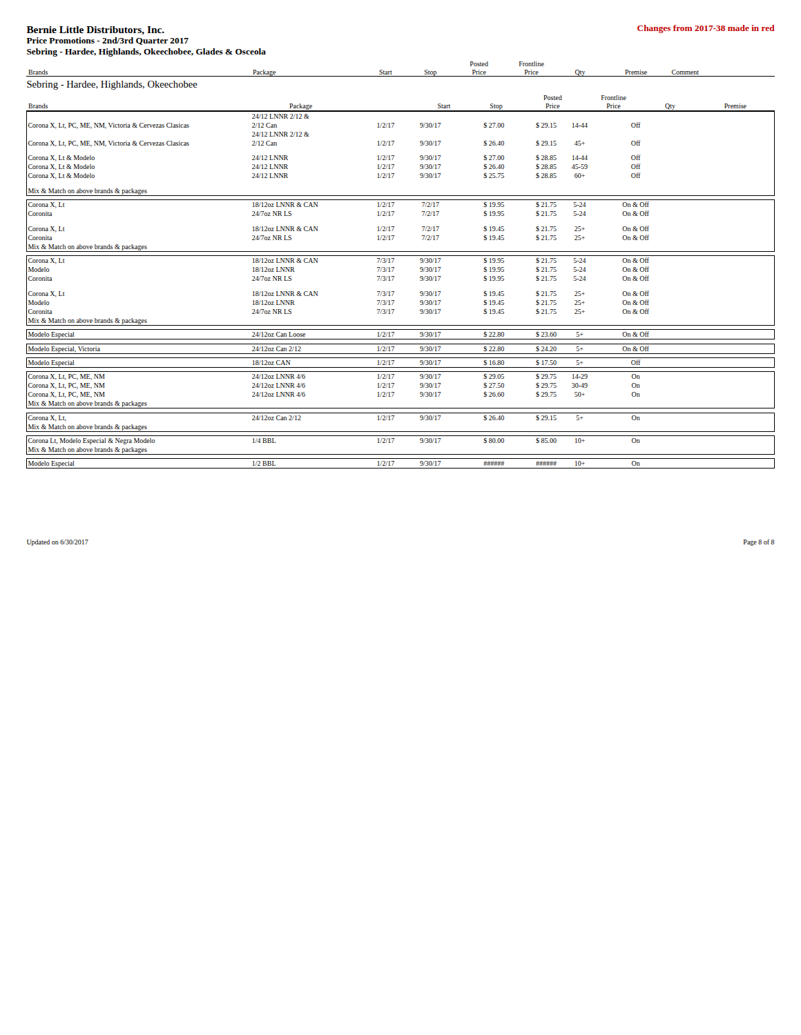Bernie Little Distributors, Inc.
Price Promotions - 2nd/3rd Quarter 2017
Changes from 2017-38 made in red
Sebring - Hardee, Highlands, Okeechobee, Glades & Osceola
| | | | | Posted | Frontline | | | |
| Brands | Package | Start | Stop | Price | Price | Qty | Premise | Comment |
Sebring - Hardee, Highlands, Okeechobee
| | | | | Posted | Frontline | | |
| Brands | Package | Start | Stop | Price | Price | Qty | Premise |
| | 24/12 LNNR 2/12 & | | | | | | | |
| Corona X, Lt, PC, ME, NM, Victoria & Cervezas Clasicas | 2/12 Can | 1/2/17 | 9/30/17 | $ 27.00 | $ 29.15 | 14-44 | Off | |
| | 24/12 LNNR 2/12 & | | | | | | | |
| Corona X, Lt, PC, ME, NM, Victoria & Cervezas Clasicas | 2/12 Can | 1/2/17 | 9/30/17 | $ 26.40 | $ 29.15 | 45+ | Off | |
| Corona X, Lt & Modelo | 24/12 LNNR | 1/2/17 | 9/30/17 | $ 27.00 | $ 28.85 | 14-44 | Off | |
| Corona X, Lt & Modelo | 24/12 LNNR | 1/2/17 | 9/30/17 | $ 26.40 | $ 28.85 | 45-59 | Off | |
| Corona X, Lt & Modelo | 24/12 LNNR | 1/2/17 | 9/30/17 | $ 25.75 | $ 28.85 | 60+ | Off | |
| Mix & Match on above brands & packages | |
| Corona X, Lt | 18/12oz LNNR & CAN | 1/2/17 | 7/2/17 | $ 19.95 | $ 21.75 | 5-24 | On & Off | |
| Coronita | 24/7oz NR LS | 1/2/17 | 7/2/17 | $ 19.95 | $ 21.75 | 5-24 | On & Off | |
| Corona X, Lt | 18/12oz LNNR & CAN | 1/2/17 | 7/2/17 | $ 19.45 | $ 21.75 | 25+ | On & Off | |
| Coronita | 24/7oz NR LS | 1/2/17 | 7/2/17 | $ 19.45 | $ 21.75 | 25+ | On & Off | |
| Mix & Match on above brands & packages | |
| Corona X, Lt | 18/12oz LNNR & CAN | 7/3/17 | 9/30/17 | $ 19.95 | $ 21.75 | 5-24 | On & Off | |
| Modelo | 18/12oz LNNR | 7/3/17 | 9/30/17 | $ 19.95 | $ 21.75 | 5-24 | On & Off | |
| Coronita | 24/7oz NR LS | 7/3/17 | 9/30/17 | $ 19.95 | $ 21.75 | 5-24 | On & Off | |
| Corona X, Lt | 18/12oz LNNR & CAN | 7/3/17 | 9/30/17 | $ 19.45 | $ 21.75 | 25+ | On & Off | |
| Modelo | 18/12oz LNNR | 7/3/17 | 9/30/17 | $ 19.45 | $ 21.75 | 25+ | On & Off | |
| Coronita | 24/7oz NR LS | 7/3/17 | 9/30/17 | $ 19.45 | $ 21.75 | 25+ | On & Off | |
| Mix & Match on above brands & packages | |
| Modelo Especial | 24/12oz Can Loose | 1/2/17 | 9/30/17 | $ 22.80 | $ 23.60 | 5+ | On & Off | |
| Modelo Especial, Victoria | 24/12oz Can 2/12 | 1/2/17 | 9/30/17 | $ 22.80 | $ 24.20 | 5+ | On & Off | |
| Modelo Especial | 18/12oz CAN | 1/2/17 | 9/30/17 | $ 16.80 | $ 17.50 | 5+ | Off | |
| Corona X, Lt, PC, ME, NM | 24/12oz LNNR 4/6 | 1/2/17 | 9/30/17 | $ 29.05 | $ 29.75 | 14-29 | On | |
| Corona X, Lt, PC, ME, NM | 24/12oz LNNR 4/6 | 1/2/17 | 9/30/17 | $ 27.50 | $ 29.75 | 30-49 | On | |
| Corona X, Lt, PC, ME, NM | 24/12oz LNNR 4/6 | 1/2/17 | 9/30/17 | $ 26.60 | $ 29.75 | 50+ | On | |
| Mix & Match on above brands & packages | |
| Corona X, Lt, | 24/12oz Can 2/12 | 1/2/17 | 9/30/17 | $ 26.40 | $ 29.15 | 5+ | On | |
| Mix & Match on above brands & packages | |
| Corona Lt, Modelo Especial & Negra Modelo | 1/4 BBL | 1/2/17 | 9/30/17 | $ 80.00 | $ 85.00 | 10+ | On | |
| Mix & Match on above brands & packages | |
| Modelo Especial | 1/2 BBL | 1/2/17 | 9/30/17 | ###### | ###### | 10+ | On | |
Updated on 6/30/2017
Page 8 of 8